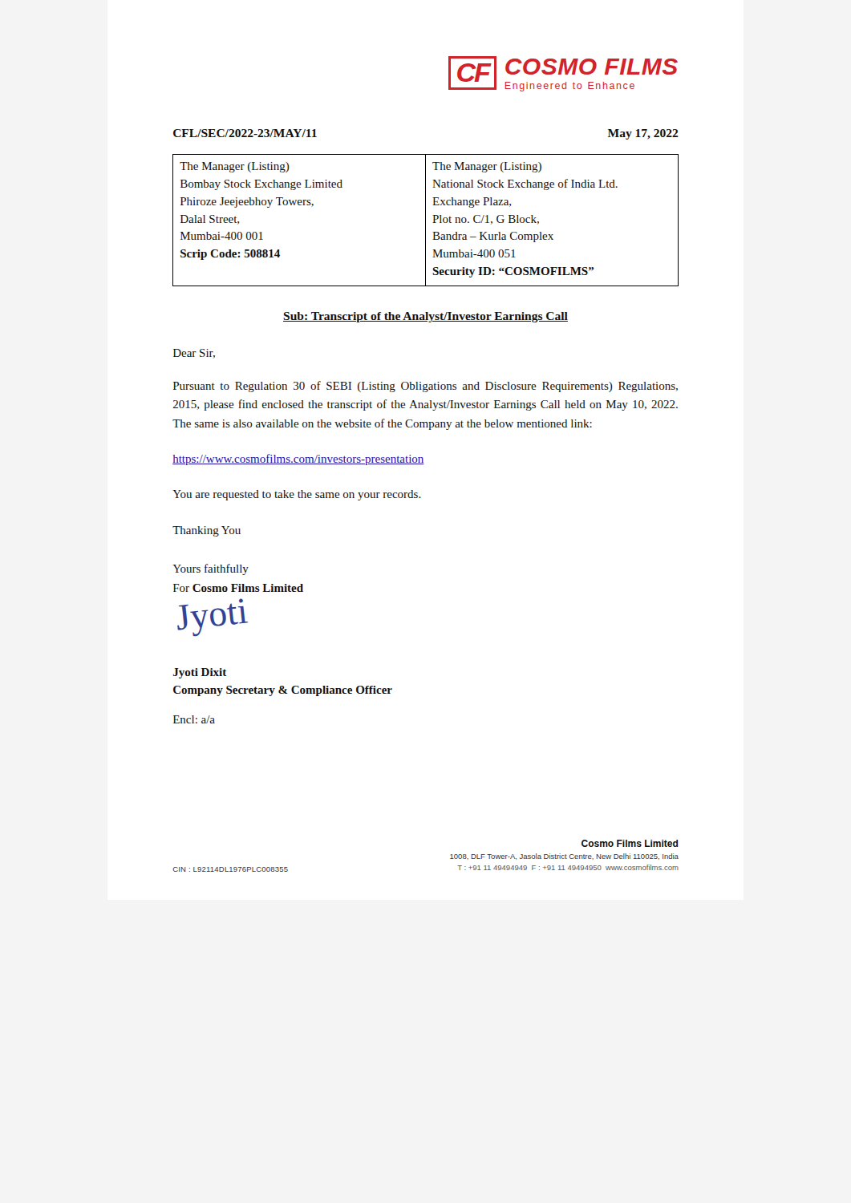CF
COSMO FILMS
Engineered to Enhance
CFL/SEC/2022-23/MAY/11 May 17, 2022
| The Manager (Listing) Bombay Stock Exchange Limited Phiroze Jeejeebhoy Towers, Dalal Street, Mumbai-400 001 Scrip Code: 508814 | The Manager (Listing) National Stock Exchange of India Ltd. Exchange Plaza, Plot no. C/1, G Block, Bandra – Kurla Complex Mumbai-400 051 Security ID: “COSMOFILMS” |
Sub: Transcript of the Analyst/Investor Earnings Call
Dear Sir,
Pursuant to Regulation 30 of SEBI (Listing Obligations and Disclosure Requirements) Regulations, 2015, please find enclosed the transcript of the Analyst/Investor Earnings Call held on May 10, 2022. The same is also available on the website of the Company at the below mentioned link:
https://www.cosmofilms.com/investors-presentation
You are requested to take the same on your records.
Thanking You
Yours faithfully
For Cosmo Films Limited
Jyoti
Jyoti Dixit
Company Secretary & Compliance Officer
Encl: a/a
CIN : L92114DL1976PLC008355
Cosmo Films Limited
1008, DLF Tower-A, Jasola District Centre, New Delhi 110025, India
T : +91 11 49494949 F : +91 11 49494950 www.cosmofilms.com